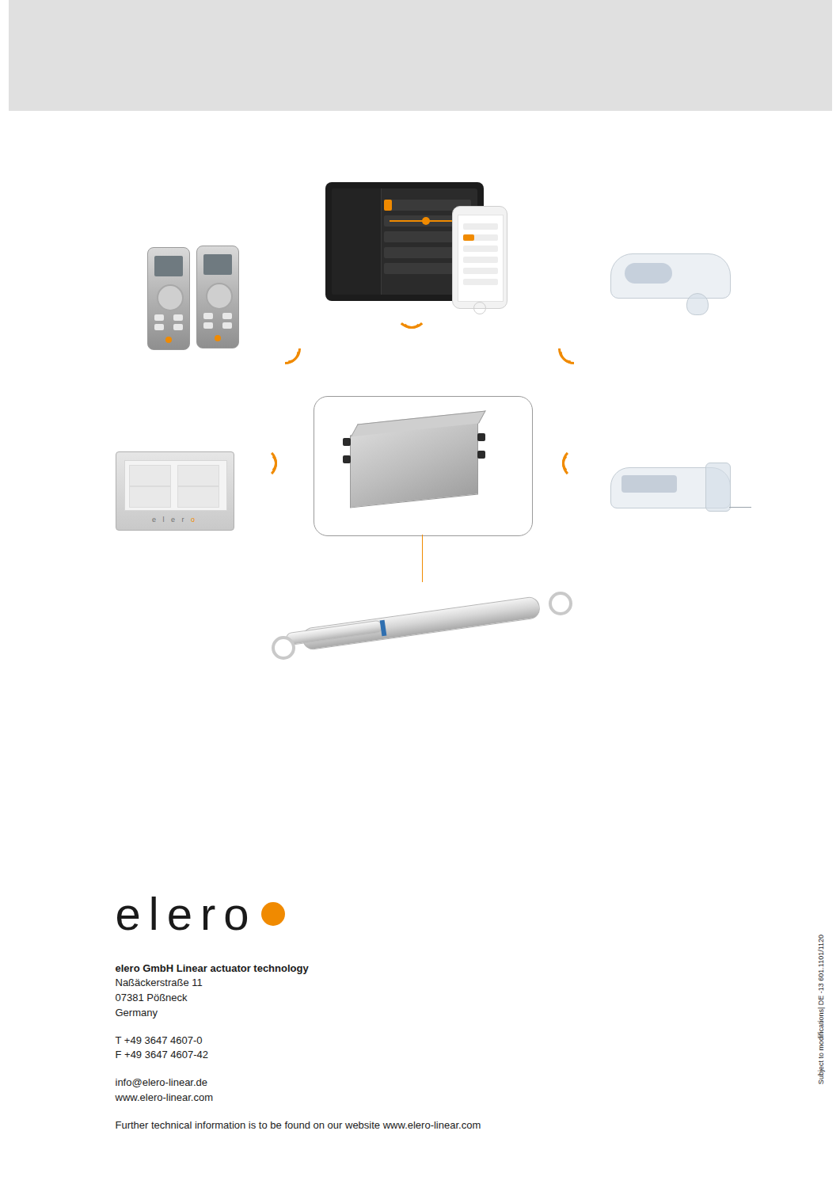e l e r o
elero
elero GmbH Linear actuator technology
Naßäckerstraße 11
07381 Pößneck
Germany
T +49 3647 4607-0
F +49 3647 4607-42
info@elero-linear.de
www.elero-linear.com
Further technical information is to be found on our website www.elero-linear.com
Subject to modifications| DE -13 601.1101/1120